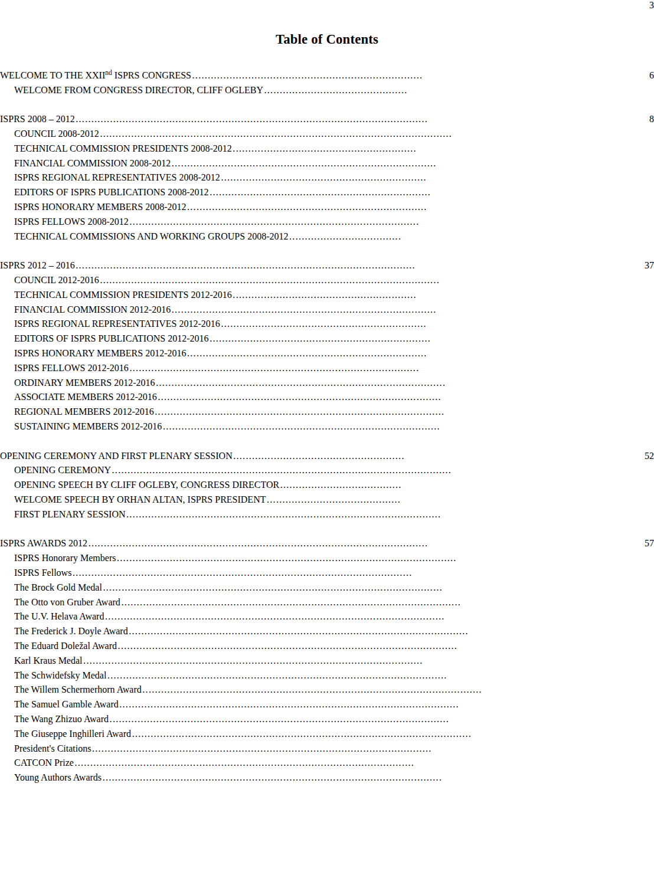3
Table of Contents
WELCOME TO THE XXIInd ISPRS CONGRESS .......................................................................... 6
WELCOME FROM CONGRESS DIRECTOR, CLIFF OGLEBY .............................................. 7
ISPRS 2008 – 2012 ................................................................................................................. 8
COUNCIL 2008-2012 ................................................................................................................. 9
TECHNICAL COMMISSION PRESIDENTS 2008-2012 ........................................................... 10
FINANCIAL COMMISSION 2008-2012 ..................................................................................... 10
ISPRS REGIONAL REPRESENTATIVES 2008-2012 .................................................................. 11
EDITORS OF ISPRS PUBLICATIONS 2008-2012 ....................................................................... 11
ISPRS HONORARY MEMBERS 2008-2012 ............................................................................. 13
ISPRS FELLOWS 2008-2012 ............................................................................................. 13
TECHNICAL COMMISSIONS AND WORKING GROUPS 2008-2012 .................................... 14
ISPRS 2012 – 2016 ............................................................................................................. 37
COUNCIL 2012-2016 ............................................................................................................. 38
TECHNICAL COMMISSION PRESIDENTS 2012-2016 ........................................................... 39
FINANCIAL COMMISSION 2012-2016 ..................................................................................... 39
ISPRS REGIONAL REPRESENTATIVES 2012-2016 .................................................................. 40
EDITORS OF ISPRS PUBLICATIONS 2012-2016 ....................................................................... 40
ISPRS HONORARY MEMBERS 2012-2016 ............................................................................. 42
ISPRS FELLOWS 2012-2016 ............................................................................................. 42
ORDINARY MEMBERS 2012-2016 ............................................................................................. 43
ASSOCIATE MEMBERS 2012-2016 ........................................................................................... 47
REGIONAL MEMBERS 2012-2016 ............................................................................................. 48
SUSTAINING MEMBERS 2012-2016 ......................................................................................... 49
OPENING CEREMONY AND FIRST PLENARY SESSION ....................................................... 52
OPENING CEREMONY ............................................................................................................. 53
OPENING SPEECH BY CLIFF OGLEBY, CONGRESS DIRECTOR ....................................... 53
WELCOME SPEECH BY ORHAN ALTAN, ISPRS PRESIDENT ........................................... 53
FIRST PLENARY SESSION ..................................................................................................... 56
ISPRS AWARDS 2012 ............................................................................................................. 57
ISPRS Honorary Members ............................................................................................................. 58
ISPRS Fellows ............................................................................................................. 59
The Brock Gold Medal ............................................................................................................. 61
The Otto von Gruber Award ............................................................................................................. 61
The U.V. Helava Award ............................................................................................................. 62
The Frederick J. Doyle Award ............................................................................................................. 62
The Eduard Doležal Award ............................................................................................................. 63
Karl Kraus Medal ............................................................................................................. 63
The Schwidefsky Medal ............................................................................................................. 64
The Willem Schermerhorn Award ............................................................................................................. 64
The Samuel Gamble Award ............................................................................................................. 64
The Wang Zhizuo Award ............................................................................................................. 65
The Giuseppe Inghilleri Award ............................................................................................................. 65
President's Citations ............................................................................................................. 66
CATCON Prize ............................................................................................................. 67
Young Authors Awards ............................................................................................................. 67